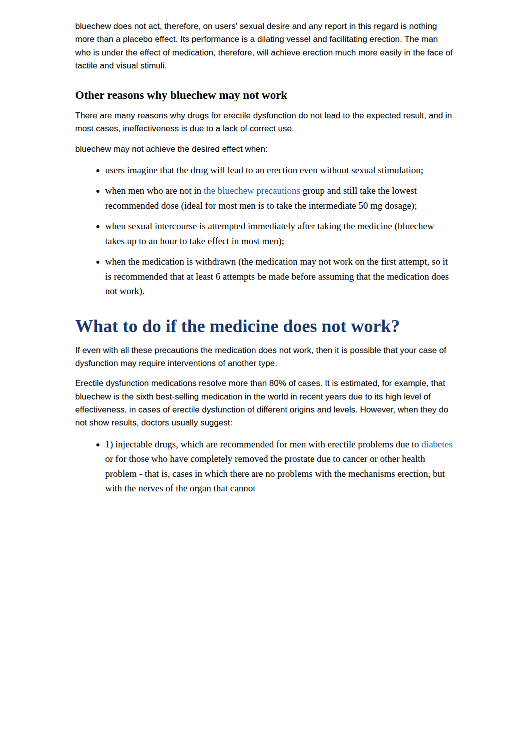bluechew does not act, therefore, on users' sexual desire and any report in this regard is nothing more than a placebo effect. Its performance is a dilating vessel and facilitating erection. The man who is under the effect of medication, therefore, will achieve erection much more easily in the face of tactile and visual stimuli.
Other reasons why bluechew may not work
There are many reasons why drugs for erectile dysfunction do not lead to the expected result, and in most cases, ineffectiveness is due to a lack of correct use.
bluechew may not achieve the desired effect when:
users imagine that the drug will lead to an erection even without sexual stimulation;
when men who are not in the bluechew precautions group and still take the lowest recommended dose (ideal for most men is to take the intermediate 50 mg dosage);
when sexual intercourse is attempted immediately after taking the medicine (bluechew takes up to an hour to take effect in most men);
when the medication is withdrawn (the medication may not work on the first attempt, so it is recommended that at least 6 attempts be made before assuming that the medication does not work).
What to do if the medicine does not work?
If even with all these precautions the medication does not work, then it is possible that your case of dysfunction may require interventions of another type.
Erectile dysfunction medications resolve more than 80% of cases. It is estimated, for example, that bluechew is the sixth best-selling medication in the world in recent years due to its high level of effectiveness, in cases of erectile dysfunction of different origins and levels. However, when they do not show results, doctors usually suggest:
1) injectable drugs, which are recommended for men with erectile problems due to diabetes or for those who have completely removed the prostate due to cancer or other health problem - that is, cases in which there are no problems with the mechanisms erection, but with the nerves of the organ that cannot